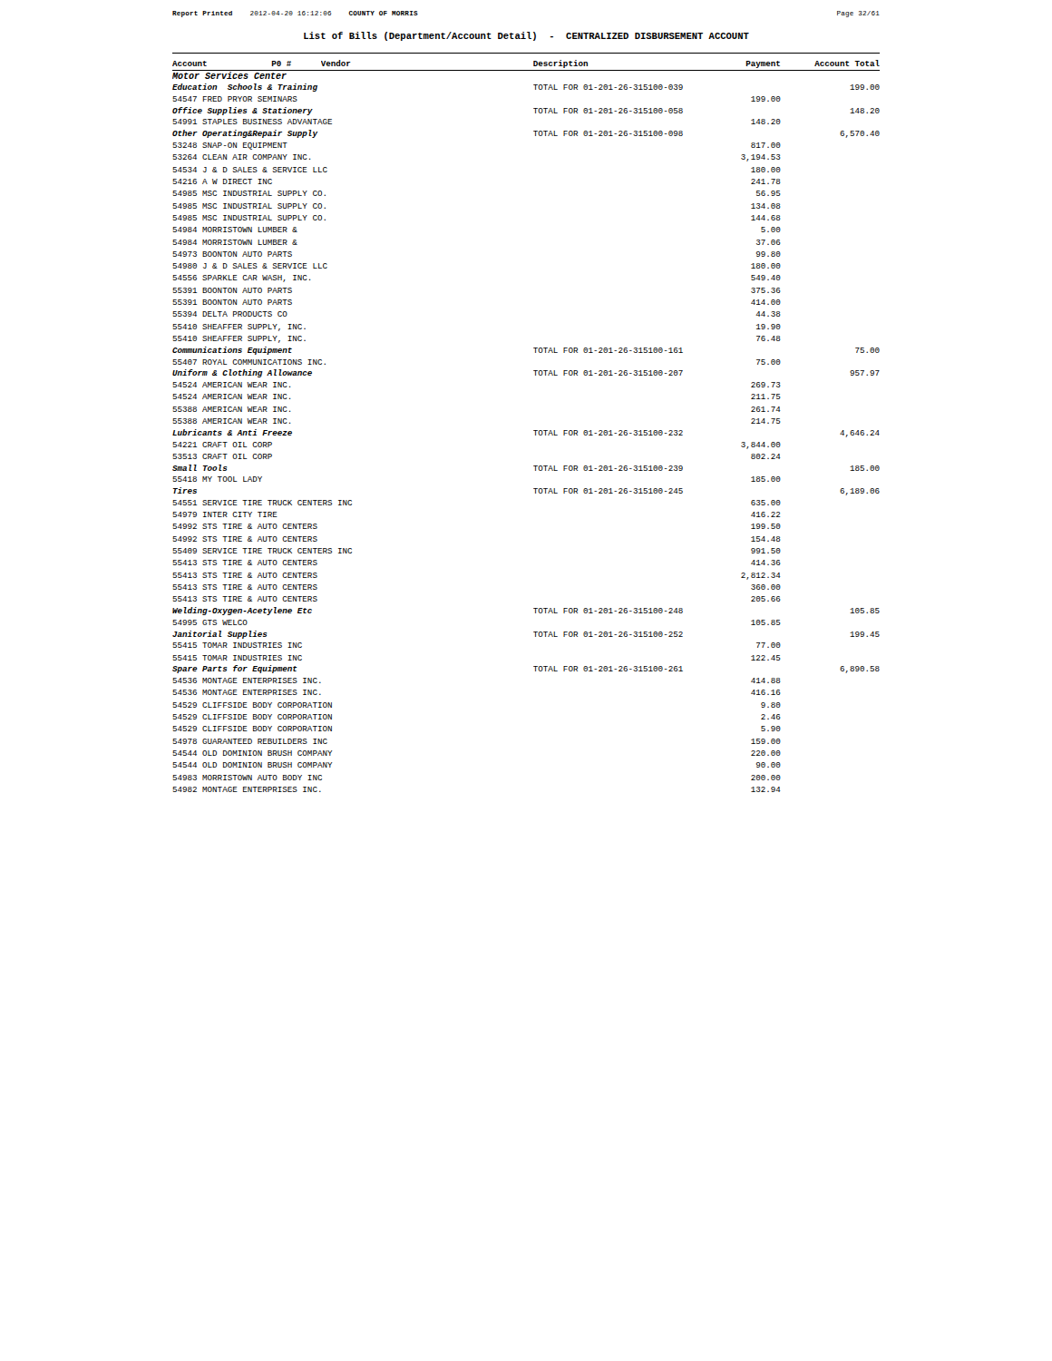Report Printed 2012-04-20 16:12:06 COUNTY OF MORRIS
Page 32/61
List of Bills (Department/Account Detail) - CENTRALIZED DISBURSEMENT ACCOUNT
| Account | P0 # | Vendor | Description | Payment | Account Total |
| --- | --- | --- | --- | --- | --- |
| Motor Services Center |
| Education Schools & Training | TOTAL FOR 01-201-26-315100-039 | 199.00 |
| 54547 FRED PRYOR SEMINARS | | 199.00 | |
| Office Supplies & Stationery | TOTAL FOR 01-201-26-315100-058 | 148.20 |
| 54991 STAPLES BUSINESS ADVANTAGE | | 148.20 | |
| Other Operating&Repair Supply | TOTAL FOR 01-201-26-315100-098 | 6,570.40 |
| 53248 SNAP-ON EQUIPMENT | | 817.00 | |
| 53264 CLEAN AIR COMPANY INC. | | 3,194.53 | |
| 54534 J & D SALES & SERVICE LLC | | 180.00 | |
| 54216 A W DIRECT INC | | 241.78 | |
| 54985 MSC INDUSTRIAL SUPPLY CO. | | 56.95 | |
| 54985 MSC INDUSTRIAL SUPPLY CO. | | 134.08 | |
| 54985 MSC INDUSTRIAL SUPPLY CO. | | 144.68 | |
| 54984 MORRISTOWN LUMBER & | | 5.00 | |
| 54984 MORRISTOWN LUMBER & | | 37.06 | |
| 54973 BOONTON AUTO PARTS | | 99.80 | |
| 54980 J & D SALES & SERVICE LLC | | 180.00 | |
| 54556 SPARKLE CAR WASH, INC. | | 549.40 | |
| 55391 BOONTON AUTO PARTS | | 375.36 | |
| 55391 BOONTON AUTO PARTS | | 414.00 | |
| 55394 DELTA PRODUCTS CO | | 44.38 | |
| 55410 SHEAFFER SUPPLY, INC. | | 19.90 | |
| 55410 SHEAFFER SUPPLY, INC. | | 76.48 | |
| Communications Equipment | TOTAL FOR 01-201-26-315100-161 | 75.00 |
| 55407 ROYAL COMMUNICATIONS INC. | | 75.00 | |
| Uniform & Clothing Allowance | TOTAL FOR 01-201-26-315100-207 | 957.97 |
| 54524 AMERICAN WEAR INC. | | 269.73 | |
| 54524 AMERICAN WEAR INC. | | 211.75 | |
| 55388 AMERICAN WEAR INC. | | 261.74 | |
| 55388 AMERICAN WEAR INC. | | 214.75 | |
| Lubricants & Anti Freeze | TOTAL FOR 01-201-26-315100-232 | 4,646.24 |
| 54221 CRAFT OIL CORP | | 3,844.00 | |
| 53513 CRAFT OIL CORP | | 802.24 | |
| Small Tools | TOTAL FOR 01-201-26-315100-239 | 185.00 |
| 55418 MY TOOL LADY | | 185.00 | |
| Tires | TOTAL FOR 01-201-26-315100-245 | 6,189.06 |
| 54551 SERVICE TIRE TRUCK CENTERS INC | | 635.00 | |
| 54979 INTER CITY TIRE | | 416.22 | |
| 54992 STS TIRE & AUTO CENTERS | | 199.50 | |
| 54992 STS TIRE & AUTO CENTERS | | 154.48 | |
| 55409 SERVICE TIRE TRUCK CENTERS INC | | 991.50 | |
| 55413 STS TIRE & AUTO CENTERS | | 414.36 | |
| 55413 STS TIRE & AUTO CENTERS | | 2,812.34 | |
| 55413 STS TIRE & AUTO CENTERS | | 360.00 | |
| 55413 STS TIRE & AUTO CENTERS | | 205.66 | |
| Welding-Oxygen-Acetylene Etc | TOTAL FOR 01-201-26-315100-248 | 105.85 |
| 54995 GTS WELCO | | 105.85 | |
| Janitorial Supplies | TOTAL FOR 01-201-26-315100-252 | 199.45 |
| 55415 TOMAR INDUSTRIES INC | | 77.00 | |
| 55415 TOMAR INDUSTRIES INC | | 122.45 | |
| Spare Parts for Equipment | TOTAL FOR 01-201-26-315100-261 | 6,890.58 |
| 54536 MONTAGE ENTERPRISES INC. | | 414.88 | |
| 54536 MONTAGE ENTERPRISES INC. | | 416.16 | |
| 54529 CLIFFSIDE BODY CORPORATION | | 9.80 | |
| 54529 CLIFFSIDE BODY CORPORATION | | 2.46 | |
| 54529 CLIFFSIDE BODY CORPORATION | | 5.90 | |
| 54978 GUARANTEED REBUILDERS INC | | 159.00 | |
| 54544 OLD DOMINION BRUSH COMPANY | | 220.00 | |
| 54544 OLD DOMINION BRUSH COMPANY | | 90.00 | |
| 54983 MORRISTOWN AUTO BODY INC | | 200.00 | |
| 54982 MONTAGE ENTERPRISES INC. | | 132.94 | |